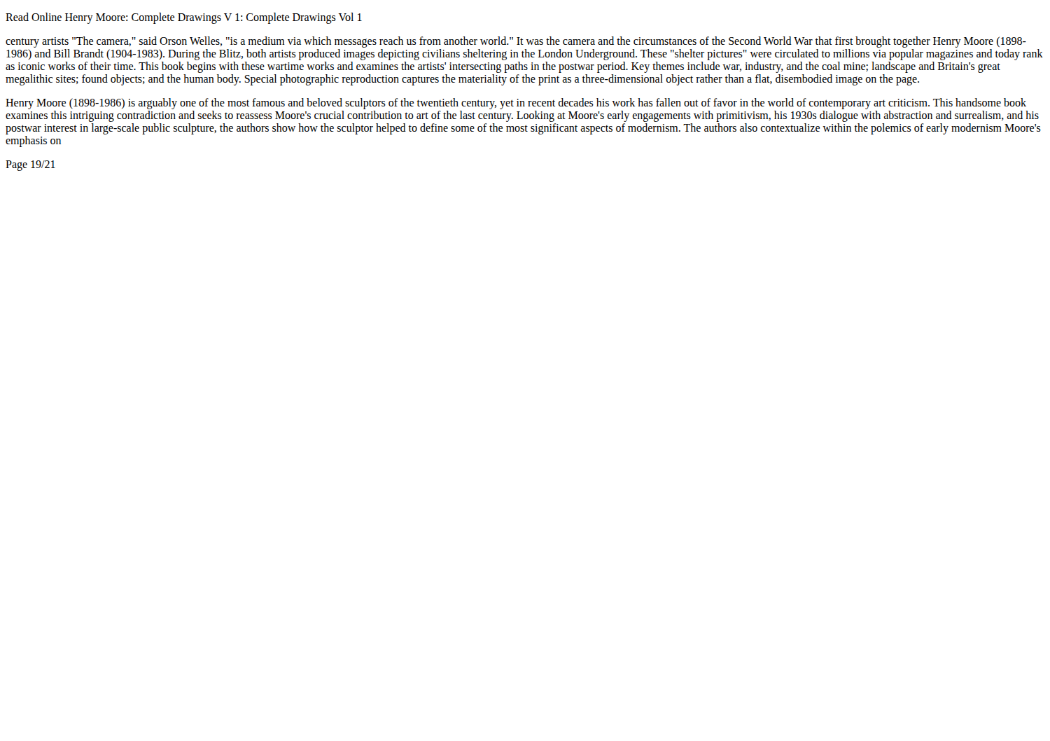Read Online Henry Moore: Complete Drawings V 1: Complete Drawings Vol 1
century artists "The camera," said Orson Welles, "is a medium via which messages reach us from another world." It was the camera and the circumstances of the Second World War that first brought together Henry Moore (1898-1986) and Bill Brandt (1904-1983). During the Blitz, both artists produced images depicting civilians sheltering in the London Underground. These "shelter pictures" were circulated to millions via popular magazines and today rank as iconic works of their time. This book begins with these wartime works and examines the artists' intersecting paths in the postwar period. Key themes include war, industry, and the coal mine; landscape and Britain's great megalithic sites; found objects; and the human body. Special photographic reproduction captures the materiality of the print as a three-dimensional object rather than a flat, disembodied image on the page.
Henry Moore (1898-1986) is arguably one of the most famous and beloved sculptors of the twentieth century, yet in recent decades his work has fallen out of favor in the world of contemporary art criticism. This handsome book examines this intriguing contradiction and seeks to reassess Moore's crucial contribution to art of the last century. Looking at Moore's early engagements with primitivism, his 1930s dialogue with abstraction and surrealism, and his postwar interest in large-scale public sculpture, the authors show how the sculptor helped to define some of the most significant aspects of modernism. The authors also contextualize within the polemics of early modernism Moore's emphasis on
Page 19/21